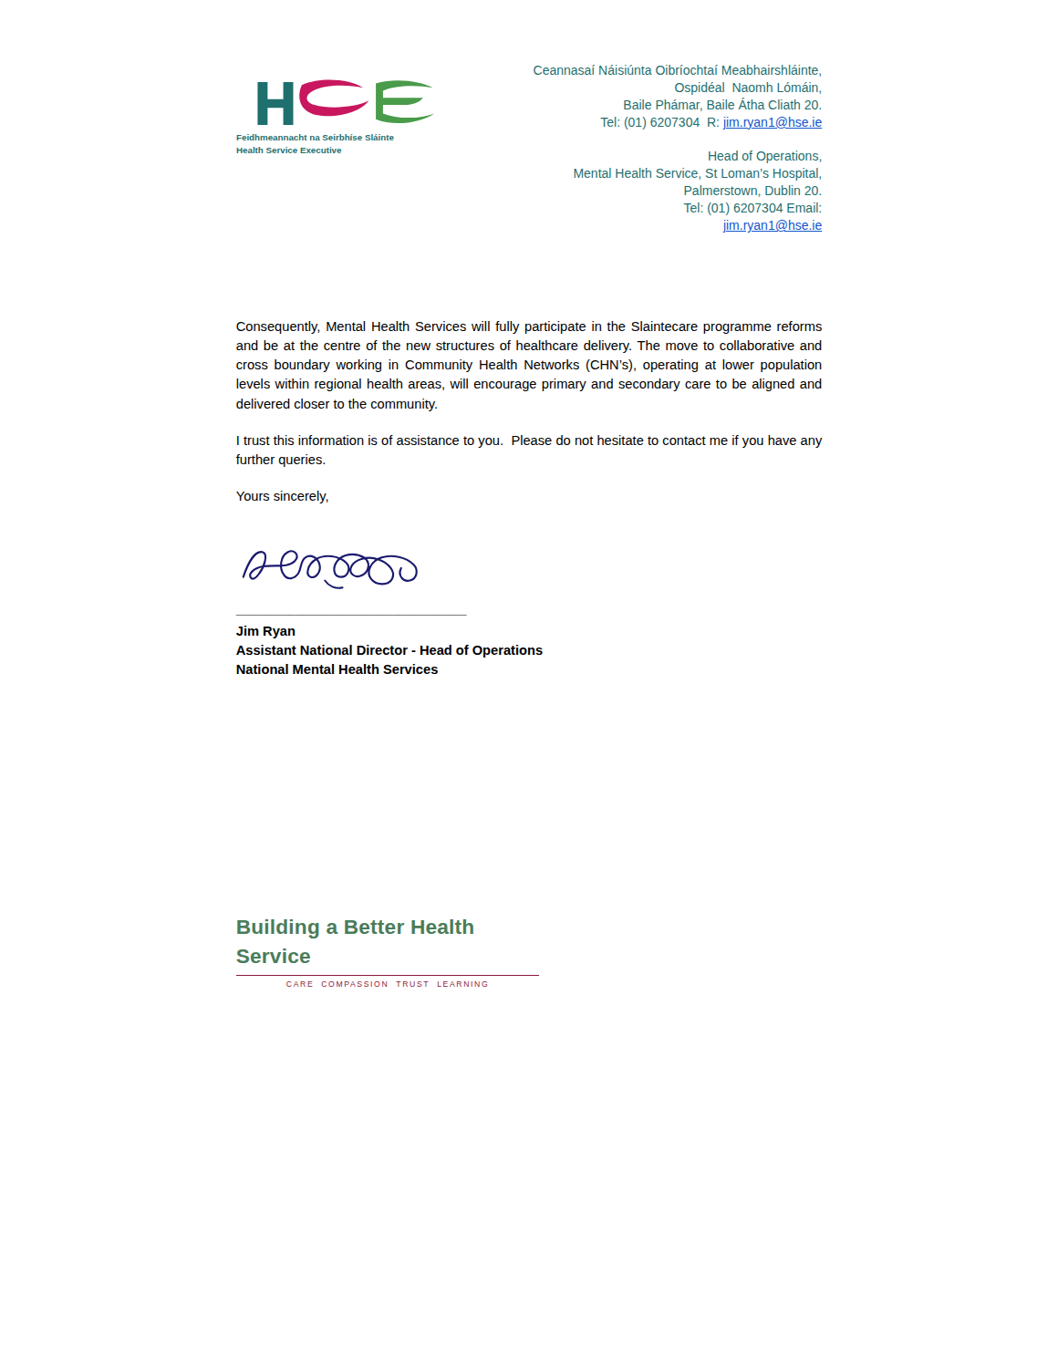Feidhmeannacht na Seirbhíse Sláinte Health Service Executive
Ceannasaí Náisiúnta Oibríochtaí Meabhairshláinte,
Ospidéal Naomh Lómáin,
Baile Phámar, Baile Átha Cliath 20.
Tel: (01) 6207304 R: jim.ryan1@hse.ie
Head of Operations,
Mental Health Service, St Loman’s Hospital,
Palmerstown, Dublin 20.
Tel: (01) 6207304 Email:
jim.ryan1@hse.ie
Consequently, Mental Health Services will fully participate in the Slaintecare programme reforms and be at the centre of the new structures of healthcare delivery. The move to collaborative and cross boundary working in Community Health Networks (CHN’s), operating at lower population levels within regional health areas, will encourage primary and secondary care to be aligned and delivered closer to the community.
I trust this information is of assistance to you. Please do not hesitate to contact me if you have any further queries.
Yours sincerely,
_______________________________
Jim Ryan
Assistant National Director - Head of Operations
National Mental Health Services
Building a Better Health Service
CARE COMPASSION TRUST LEARNING